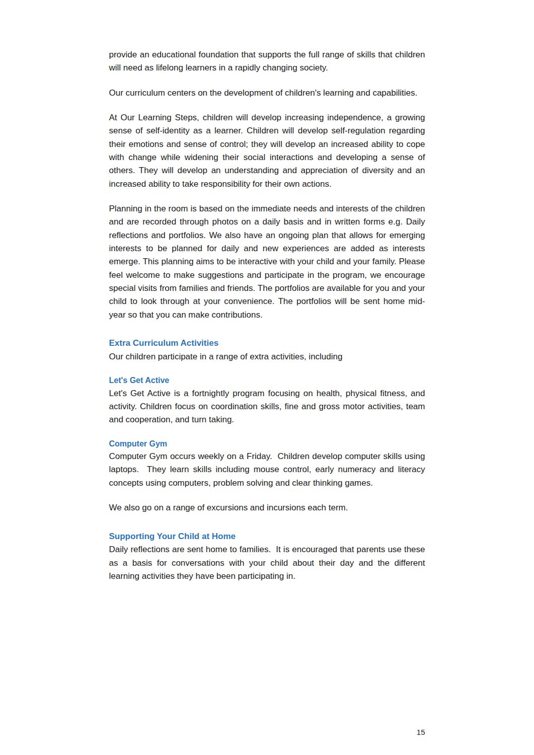provide an educational foundation that supports the full range of skills that children will need as lifelong learners in a rapidly changing society.
Our curriculum centers on the development of children's learning and capabilities.
At Our Learning Steps, children will develop increasing independence, a growing sense of self-identity as a learner. Children will develop self-regulation regarding their emotions and sense of control; they will develop an increased ability to cope with change while widening their social interactions and developing a sense of others. They will develop an understanding and appreciation of diversity and an increased ability to take responsibility for their own actions.
Planning in the room is based on the immediate needs and interests of the children and are recorded through photos on a daily basis and in written forms e.g. Daily reflections and portfolios. We also have an ongoing plan that allows for emerging interests to be planned for daily and new experiences are added as interests emerge. This planning aims to be interactive with your child and your family. Please feel welcome to make suggestions and participate in the program, we encourage special visits from families and friends. The portfolios are available for you and your child to look through at your convenience. The portfolios will be sent home mid-year so that you can make contributions.
Extra Curriculum Activities
Our children participate in a range of extra activities, including
Let's Get Active
Let's Get Active is a fortnightly program focusing on health, physical fitness, and activity. Children focus on coordination skills, fine and gross motor activities, team and cooperation, and turn taking.
Computer Gym
Computer Gym occurs weekly on a Friday. Children develop computer skills using laptops. They learn skills including mouse control, early numeracy and literacy concepts using computers, problem solving and clear thinking games.
We also go on a range of excursions and incursions each term.
Supporting Your Child at Home
Daily reflections are sent home to families. It is encouraged that parents use these as a basis for conversations with your child about their day and the different learning activities they have been participating in.
15